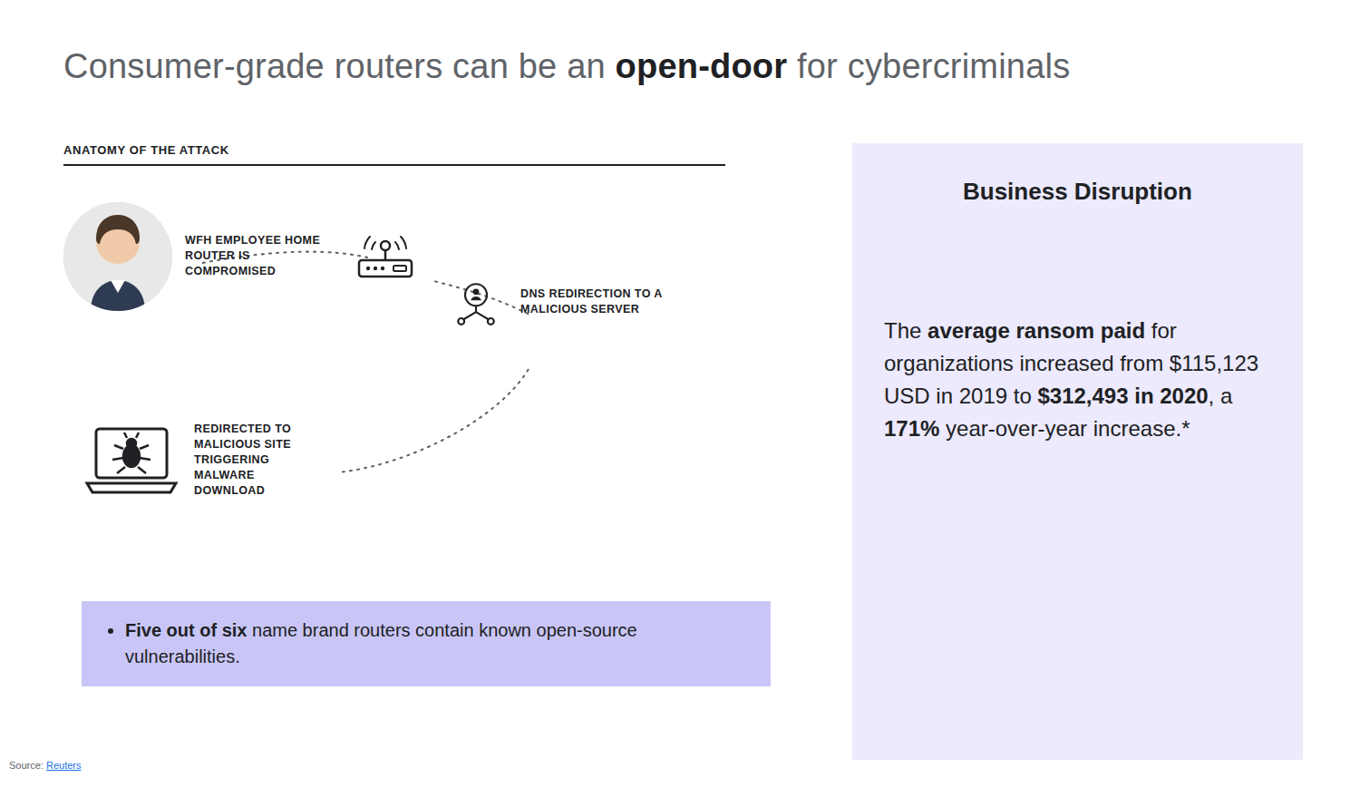Consumer-grade routers can be an open-door for cybercriminals
ANATOMY OF THE ATTACK
WFH employee home router is compromised
DNS redirection to a malicious server
Redirected to malicious site triggering malware download
Five out of six name brand routers contain known open-source vulnerabilities.
Business Disruption
The average ransom paid for organizations increased from $115,123 USD in 2019 to $312,493 in 2020, a 171% year-over-year increase.*
Source: Reuters